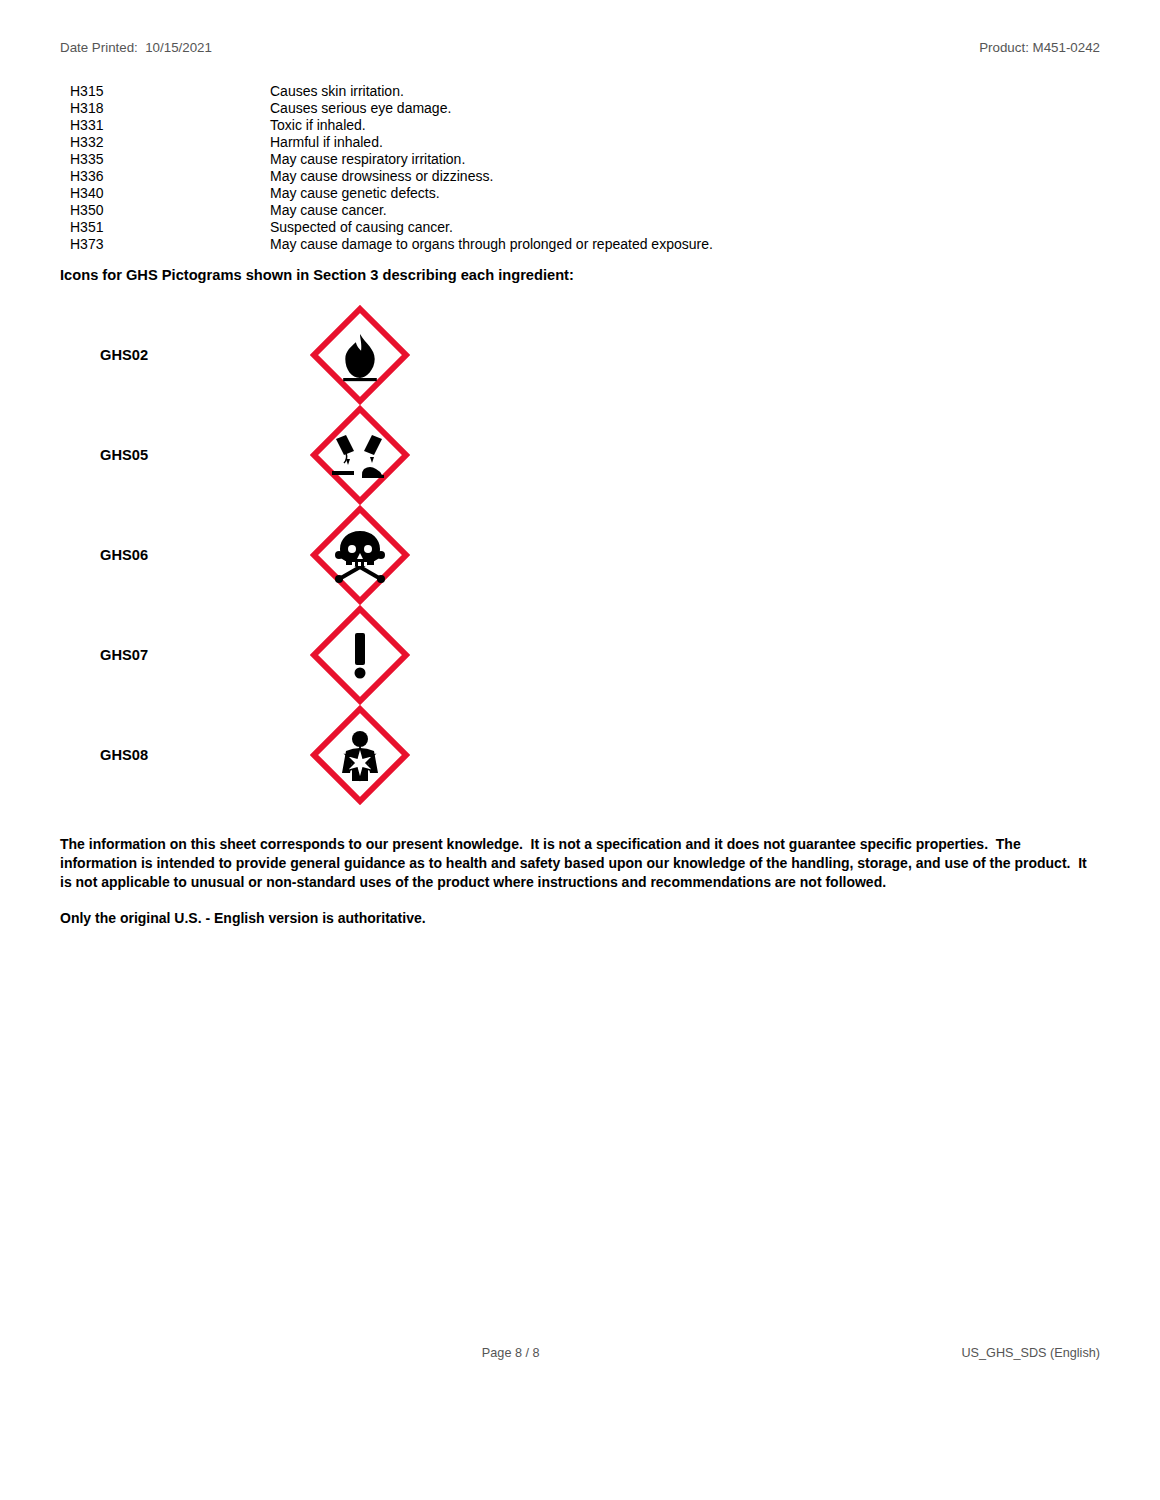Date Printed: 10/15/2021
Product: M451-0242
| H315 | Causes skin irritation. |
| H318 | Causes serious eye damage. |
| H331 | Toxic if inhaled. |
| H332 | Harmful if inhaled. |
| H335 | May cause respiratory irritation. |
| H336 | May cause drowsiness or dizziness. |
| H340 | May cause genetic defects. |
| H350 | May cause cancer. |
| H351 | Suspected of causing cancer. |
| H373 | May cause damage to organs through prolonged or repeated exposure. |
Icons for GHS Pictograms shown in Section 3 describing each ingredient:
| GHS02 | |
| GHS05 | |
| GHS06 | |
| GHS07 | |
| GHS08 | |
The information on this sheet corresponds to our present knowledge. It is not a specification and it does not guarantee specific properties. The information is intended to provide general guidance as to health and safety based upon our knowledge of the handling, storage, and use of the product. It is not applicable to unusual or non-standard uses of the product where instructions and recommendations are not followed.
Only the original U.S. - English version is authoritative.
Page 8 / 8
US_GHS_SDS (English)